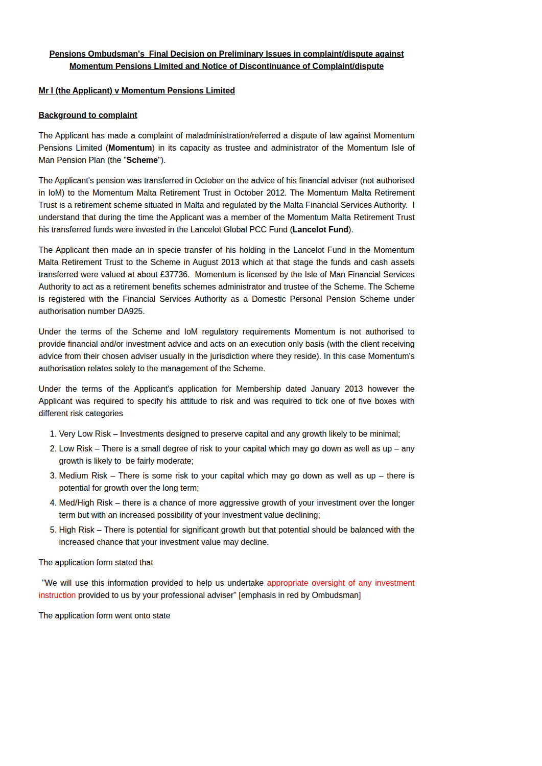Pensions Ombudsman's Final Decision on Preliminary Issues in complaint/dispute against Momentum Pensions Limited and Notice of Discontinuance of Complaint/dispute
Mr I (the Applicant) v Momentum Pensions Limited
Background to complaint
The Applicant has made a complaint of maladministration/referred a dispute of law against Momentum Pensions Limited (Momentum) in its capacity as trustee and administrator of the Momentum Isle of Man Pension Plan (the "Scheme").
The Applicant's pension was transferred in October on the advice of his financial adviser (not authorised in IoM) to the Momentum Malta Retirement Trust in October 2012. The Momentum Malta Retirement Trust is a retirement scheme situated in Malta and regulated by the Malta Financial Services Authority. I understand that during the time the Applicant was a member of the Momentum Malta Retirement Trust his transferred funds were invested in the Lancelot Global PCC Fund (Lancelot Fund).
The Applicant then made an in specie transfer of his holding in the Lancelot Fund in the Momentum Malta Retirement Trust to the Scheme in August 2013 which at that stage the funds and cash assets transferred were valued at about £37736. Momentum is licensed by the Isle of Man Financial Services Authority to act as a retirement benefits schemes administrator and trustee of the Scheme. The Scheme is registered with the Financial Services Authority as a Domestic Personal Pension Scheme under authorisation number DA925.
Under the terms of the Scheme and IoM regulatory requirements Momentum is not authorised to provide financial and/or investment advice and acts on an execution only basis (with the client receiving advice from their chosen adviser usually in the jurisdiction where they reside). In this case Momentum's authorisation relates solely to the management of the Scheme.
Under the terms of the Applicant's application for Membership dated January 2013 however the Applicant was required to specify his attitude to risk and was required to tick one of five boxes with different risk categories
Very Low Risk – Investments designed to preserve capital and any growth likely to be minimal;
Low Risk – There is a small degree of risk to your capital which may go down as well as up – any growth is likely to be fairly moderate;
Medium Risk – There is some risk to your capital which may go down as well as up – there is potential for growth over the long term;
Med/High Risk – there is a chance of more aggressive growth of your investment over the longer term but with an increased possibility of your investment value declining;
High Risk – There is potential for significant growth but that potential should be balanced with the increased chance that your investment value may decline.
The application form stated that
"We will use this information provided to help us undertake appropriate oversight of any investment instruction provided to us by your professional adviser" [emphasis in red by Ombudsman]
The application form went onto state